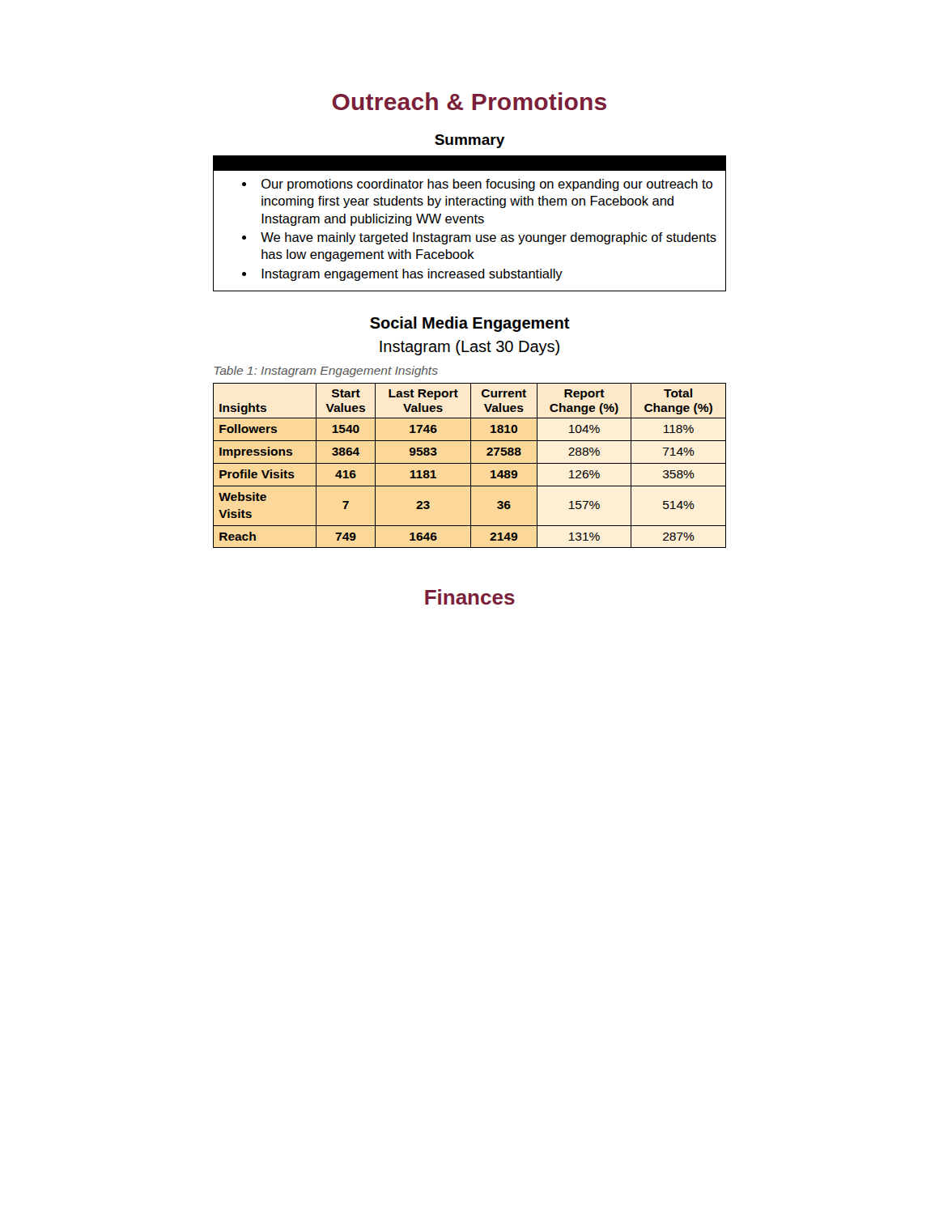Outreach & Promotions
Summary
Our promotions coordinator has been focusing on expanding our outreach to incoming first year students by interacting with them on Facebook and Instagram and publicizing WW events
We have mainly targeted Instagram use as younger demographic of students has low engagement with Facebook
Instagram engagement has increased substantially
Social Media Engagement
Instagram (Last 30 Days)
Table 1: Instagram Engagement Insights
| Insights | Start Values | Last Report Values | Current Values | Report Change (%) | Total Change (%) |
| --- | --- | --- | --- | --- | --- |
| Followers | 1540 | 1746 | 1810 | 104% | 118% |
| Impressions | 3864 | 9583 | 27588 | 288% | 714% |
| Profile Visits | 416 | 1181 | 1489 | 126% | 358% |
| Website Visits | 7 | 23 | 36 | 157% | 514% |
| Reach | 749 | 1646 | 2149 | 131% | 287% |
Finances